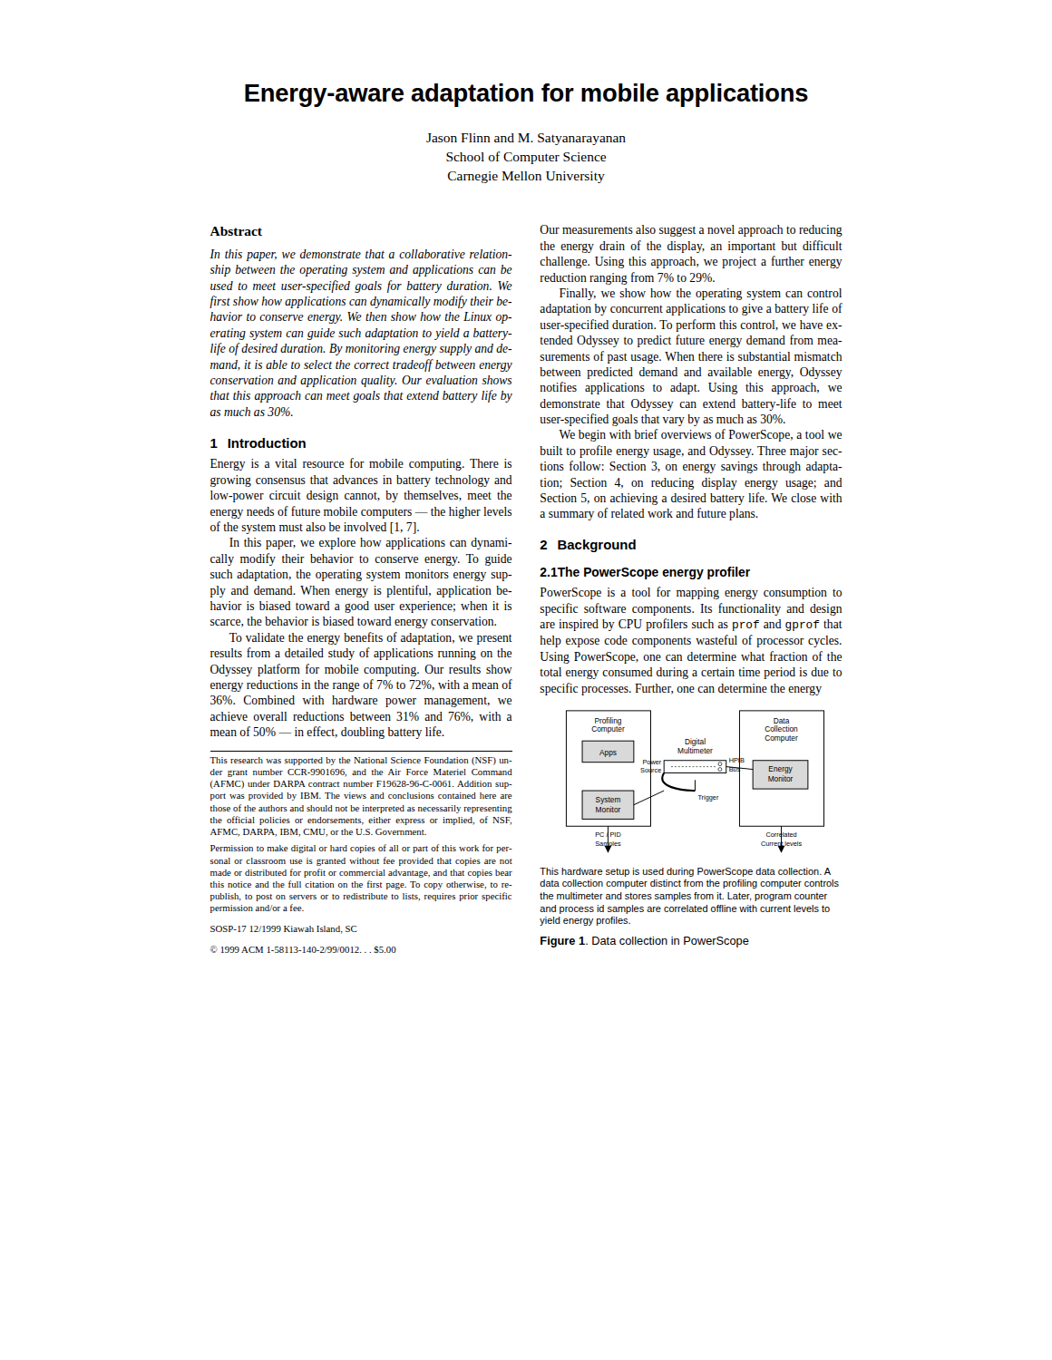Energy-aware adaptation for mobile applications
Jason Flinn and M. Satyanarayanan
School of Computer Science
Carnegie Mellon University
Abstract
In this paper, we demonstrate that a collaborative relationship between the operating system and applications can be used to meet user-specified goals for battery duration. We first show how applications can dynamically modify their behavior to conserve energy. We then show how the Linux operating system can guide such adaptation to yield a battery-life of desired duration. By monitoring energy supply and demand, it is able to select the correct tradeoff between energy conservation and application quality. Our evaluation shows that this approach can meet goals that extend battery life by as much as 30%.
1 Introduction
Energy is a vital resource for mobile computing. There is growing consensus that advances in battery technology and low-power circuit design cannot, by themselves, meet the energy needs of future mobile computers — the higher levels of the system must also be involved [1, 7].
In this paper, we explore how applications can dynamically modify their behavior to conserve energy. To guide such adaptation, the operating system monitors energy supply and demand. When energy is plentiful, application behavior is biased toward a good user experience; when it is scarce, the behavior is biased toward energy conservation.
To validate the energy benefits of adaptation, we present results from a detailed study of applications running on the Odyssey platform for mobile computing. Our results show energy reductions in the range of 7% to 72%, with a mean of 36%. Combined with hardware power management, we achieve overall reductions between 31% and 76%, with a mean of 50% — in effect, doubling battery life.
This research was supported by the National Science Foundation (NSF) under grant number CCR-9901696, and the Air Force Materiel Command (AFMC) under DARPA contract number F19628-96-C-0061. Addition support was provided by IBM. The views and conclusions contained here are those of the authors and should not be interpreted as necessarily representing the official policies or endorsements, either express or implied, of NSF, AFMC, DARPA, IBM, CMU, or the U.S. Government.
Permission to make digital or hard copies of all or part of this work for personal or classroom use is granted without fee provided that copies are not made or distributed for profit or commercial advantage, and that copies bear this notice and the full citation on the first page. To copy otherwise, to republish, to post on servers or to redistribute to lists, requires prior specific permission and/or a fee.
SOSP-17 12/1999 Kiawah Island, SC
© 1999 ACM 1-58113-140-2/99/0012. . . $5.00
Our measurements also suggest a novel approach to reducing the energy drain of the display, an important but difficult challenge. Using this approach, we project a further energy reduction ranging from 7% to 29%.
Finally, we show how the operating system can control adaptation by concurrent applications to give a battery life of user-specified duration. To perform this control, we have extended Odyssey to predict future energy demand from measurements of past usage. When there is substantial mismatch between predicted demand and available energy, Odyssey notifies applications to adapt. Using this approach, we demonstrate that Odyssey can extend battery-life to meet user-specified goals that vary by as much as 30%.
We begin with brief overviews of PowerScope, a tool we built to profile energy usage, and Odyssey. Three major sections follow: Section 3, on energy savings through adaptation; Section 4, on reducing display energy usage; and Section 5, on achieving a desired battery life. We close with a summary of related work and future plans.
2 Background
2.1 The PowerScope energy profiler
PowerScope is a tool for mapping energy consumption to specific software components. Its functionality and design are inspired by CPU profilers such as prof and gprof that help expose code components wasteful of processor cycles. Using PowerScope, one can determine what fraction of the total energy consumed during a certain time period is due to specific processes. Further, one can determine the energy
Profiling Computer Apps System Monitor Data Collection Computer Energy Monitor Digital Multimeter Power Source HPIB Bus Trigger PC / PID Samples Correlated Current levels
This hardware setup is used during PowerScope data collection. A data collection computer distinct from the profiling computer controls the multimeter and stores samples from it. Later, program counter and process id samples are correlated offline with current levels to yield energy profiles.
Figure 1. Data collection in PowerScope